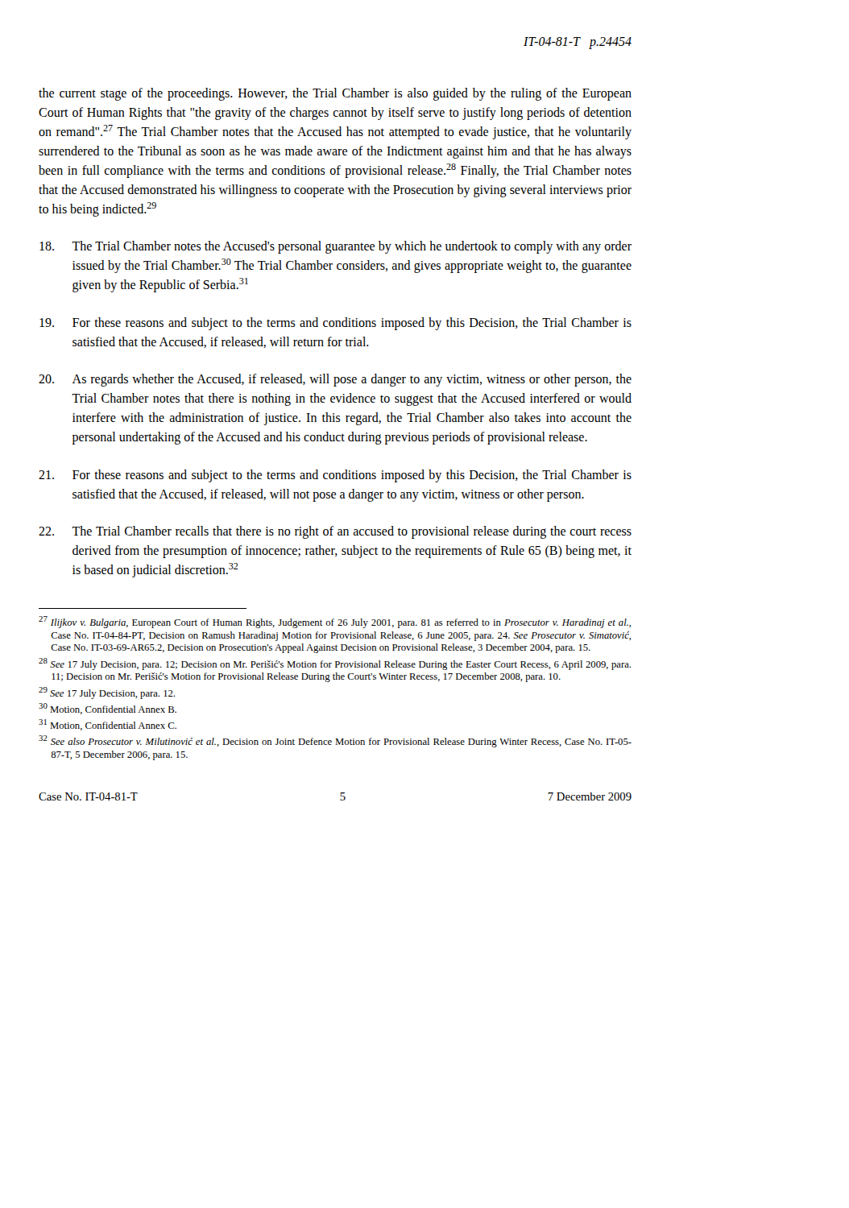IT-04-81-T p.24454
the current stage of the proceedings. However, the Trial Chamber is also guided by the ruling of the European Court of Human Rights that "the gravity of the charges cannot by itself serve to justify long periods of detention on remand".27 The Trial Chamber notes that the Accused has not attempted to evade justice, that he voluntarily surrendered to the Tribunal as soon as he was made aware of the Indictment against him and that he has always been in full compliance with the terms and conditions of provisional release.28 Finally, the Trial Chamber notes that the Accused demonstrated his willingness to cooperate with the Prosecution by giving several interviews prior to his being indicted.29
18.
The Trial Chamber notes the Accused's personal guarantee by which he undertook to comply with any order issued by the Trial Chamber.30 The Trial Chamber considers, and gives appropriate weight to, the guarantee given by the Republic of Serbia.31
19.
For these reasons and subject to the terms and conditions imposed by this Decision, the Trial Chamber is satisfied that the Accused, if released, will return for trial.
20.
As regards whether the Accused, if released, will pose a danger to any victim, witness or other person, the Trial Chamber notes that there is nothing in the evidence to suggest that the Accused interfered or would interfere with the administration of justice. In this regard, the Trial Chamber also takes into account the personal undertaking of the Accused and his conduct during previous periods of provisional release.
21.
For these reasons and subject to the terms and conditions imposed by this Decision, the Trial Chamber is satisfied that the Accused, if released, will not pose a danger to any victim, witness or other person.
22.
The Trial Chamber recalls that there is no right of an accused to provisional release during the court recess derived from the presumption of innocence; rather, subject to the requirements of Rule 65 (B) being met, it is based on judicial discretion.32
27 Ilijkov v. Bulgaria, European Court of Human Rights, Judgement of 26 July 2001, para. 81 as referred to in Prosecutor v. Haradinaj et al., Case No. IT-04-84-PT, Decision on Ramush Haradinaj Motion for Provisional Release, 6 June 2005, para. 24. See Prosecutor v. Simatović, Case No. IT-03-69-AR65.2, Decision on Prosecution's Appeal Against Decision on Provisional Release, 3 December 2004, para. 15.
28 See 17 July Decision, para. 12; Decision on Mr. Perišić's Motion for Provisional Release During the Easter Court Recess, 6 April 2009, para. 11; Decision on Mr. Perišić's Motion for Provisional Release During the Court's Winter Recess, 17 December 2008, para. 10.
29 See 17 July Decision, para. 12.
30 Motion, Confidential Annex B.
31 Motion, Confidential Annex C.
32 See also Prosecutor v. Milutinović et al., Decision on Joint Defence Motion for Provisional Release During Winter Recess, Case No. IT-05-87-T, 5 December 2006, para. 15.
Case No. IT-04-81-T
5
7 December 2009